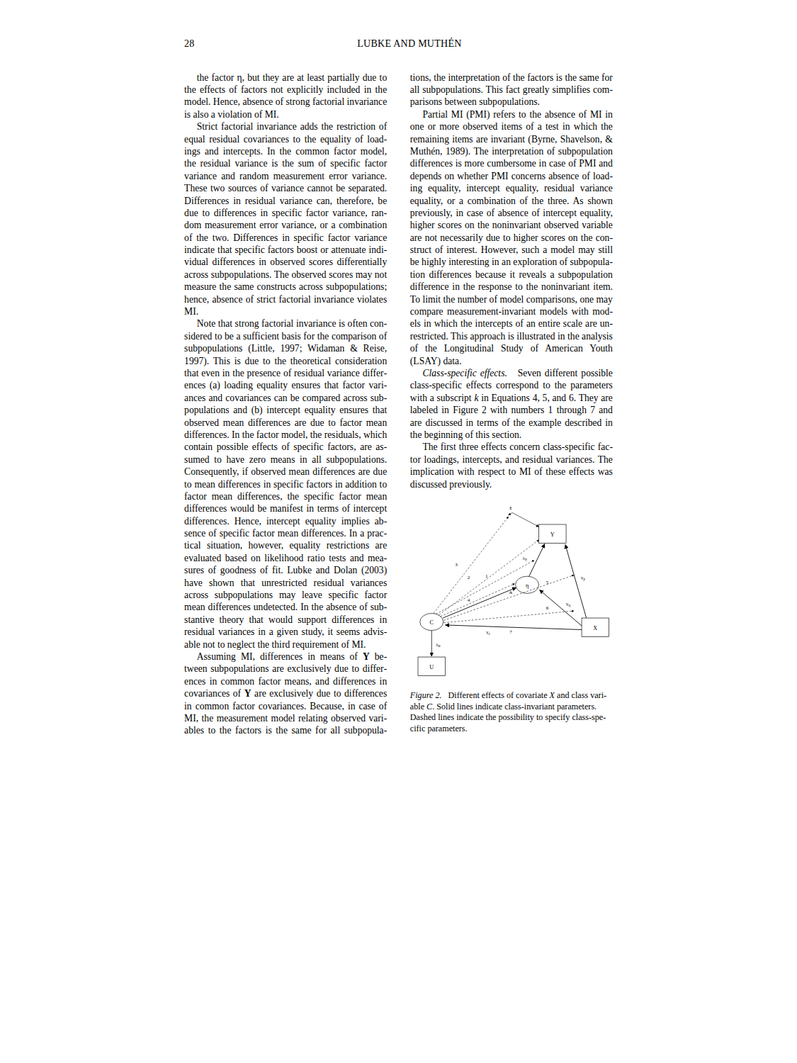28 LUBKE AND MUTHÉN
the factor η, but they are at least partially due to the effects of factors not explicitly included in the model. Hence, absence of strong factorial invariance is also a violation of MI.
Strict factorial invariance adds the restriction of equal residual covariances to the equality of loadings and intercepts. In the common factor model, the residual variance is the sum of specific factor variance and random measurement error variance. These two sources of variance cannot be separated. Differences in residual variance can, therefore, be due to differences in specific factor variance, random measurement error variance, or a combination of the two. Differences in specific factor variance indicate that specific factors boost or attenuate individual differences in observed scores differentially across subpopulations. The observed scores may not measure the same constructs across subpopulations; hence, absence of strict factorial invariance violates MI.
Note that strong factorial invariance is often considered to be a sufficient basis for the comparison of subpopulations (Little, 1997; Widaman & Reise, 1997). This is due to the theoretical consideration that even in the presence of residual variance differences (a) loading equality ensures that factor variances and covariances can be compared across subpopulations and (b) intercept equality ensures that observed mean differences are due to factor mean differences. In the factor model, the residuals, which contain possible effects of specific factors, are assumed to have zero means in all subpopulations. Consequently, if observed mean differences are due to mean differences in specific factors in addition to factor mean differences, the specific factor mean differences would be manifest in terms of intercept differences. Hence, intercept equality implies absence of specific factor mean differences. In a practical situation, however, equality restrictions are evaluated based on likelihood ratio tests and measures of goodness of fit. Lubke and Dolan (2003) have shown that unrestricted residual variances across subpopulations may leave specific factor mean differences undetected. In the absence of substantive theory that would support differences in residual variances in a given study, it seems advisable not to neglect the third requirement of MI.
Assuming MI, differences in means of Y between subpopulations are exclusively due to differences in common factor means, and differences in covariances of Y are exclusively due to differences in common factor covariances. Because, in case of MI, the measurement model relating observed variables to the factors is the same for all subpopulations, the interpretation of the factors is the same for all subpopulations. This fact greatly simplifies comparisons between subpopulations.
Partial MI (PMI) refers to the absence of MI in one or more observed items of a test in which the remaining items are invariant (Byrne, Shavelson, & Muthén, 1989). The interpretation of subpopulation differences is more cumbersome in case of PMI and depends on whether PMI concerns absence of loading equality, intercept equality, residual variance equality, or a combination of the three. As shown previously, in case of absence of intercept equality, higher scores on the noninvariant observed variable are not necessarily due to higher scores on the construct of interest. However, such a model may still be highly interesting in an exploration of subpopulation differences because it reveals a subpopulation difference in the response to the noninvariant item. To limit the number of model comparisons, one may compare measurement-invariant models with models in which the intercepts of an entire scale are unrestricted. This approach is illustrated in the analysis of the Longitudinal Study of American Youth (LSAY) data.
Class-specific effects. Seven different possible class-specific effects correspond to the parameters with a subscript k in Equations 4, 5, and 6. They are labeled in Figure 2 with numbers 1 through 7 and are discussed in terms of the example described in the beginning of this section.
The first three effects concern class-specific factor loadings, intercepts, and residual variances. The implication with respect to MI of these effects was discussed previously.
Y X U η C ε λy γy γη γc A λu 3 2 1 4 5 6 7
Figure 2. Different effects of covariate X and class variable C. Solid lines indicate class-invariant parameters. Dashed lines indicate the possibility to specify class-specific parameters.